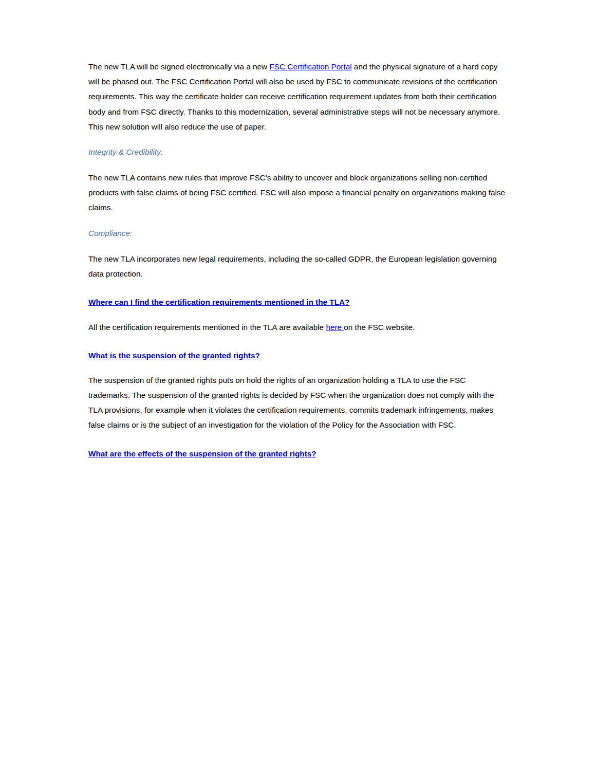The new TLA will be signed electronically via a new FSC Certification Portal and the physical signature of a hard copy will be phased out. The FSC Certification Portal will also be used by FSC to communicate revisions of the certification requirements. This way the certificate holder can receive certification requirement updates from both their certification body and from FSC directly. Thanks to this modernization, several administrative steps will not be necessary anymore. This new solution will also reduce the use of paper.
Integrity & Credibility:
The new TLA contains new rules that improve FSC's ability to uncover and block organizations selling non-certified products with false claims of being FSC certified. FSC will also impose a financial penalty on organizations making false claims.
Compliance:
The new TLA incorporates new legal requirements, including the so-called GDPR, the European legislation governing data protection.
Where can I find the certification requirements mentioned in the TLA?
All the certification requirements mentioned in the TLA are available here on the FSC website.
What is the suspension of the granted rights?
The suspension of the granted rights puts on hold the rights of an organization holding a TLA to use the FSC trademarks. The suspension of the granted rights is decided by FSC when the organization does not comply with the TLA provisions, for example when it violates the certification requirements, commits trademark infringements, makes false claims or is the subject of an investigation for the violation of the Policy for the Association with FSC.
What are the effects of the suspension of the granted rights?